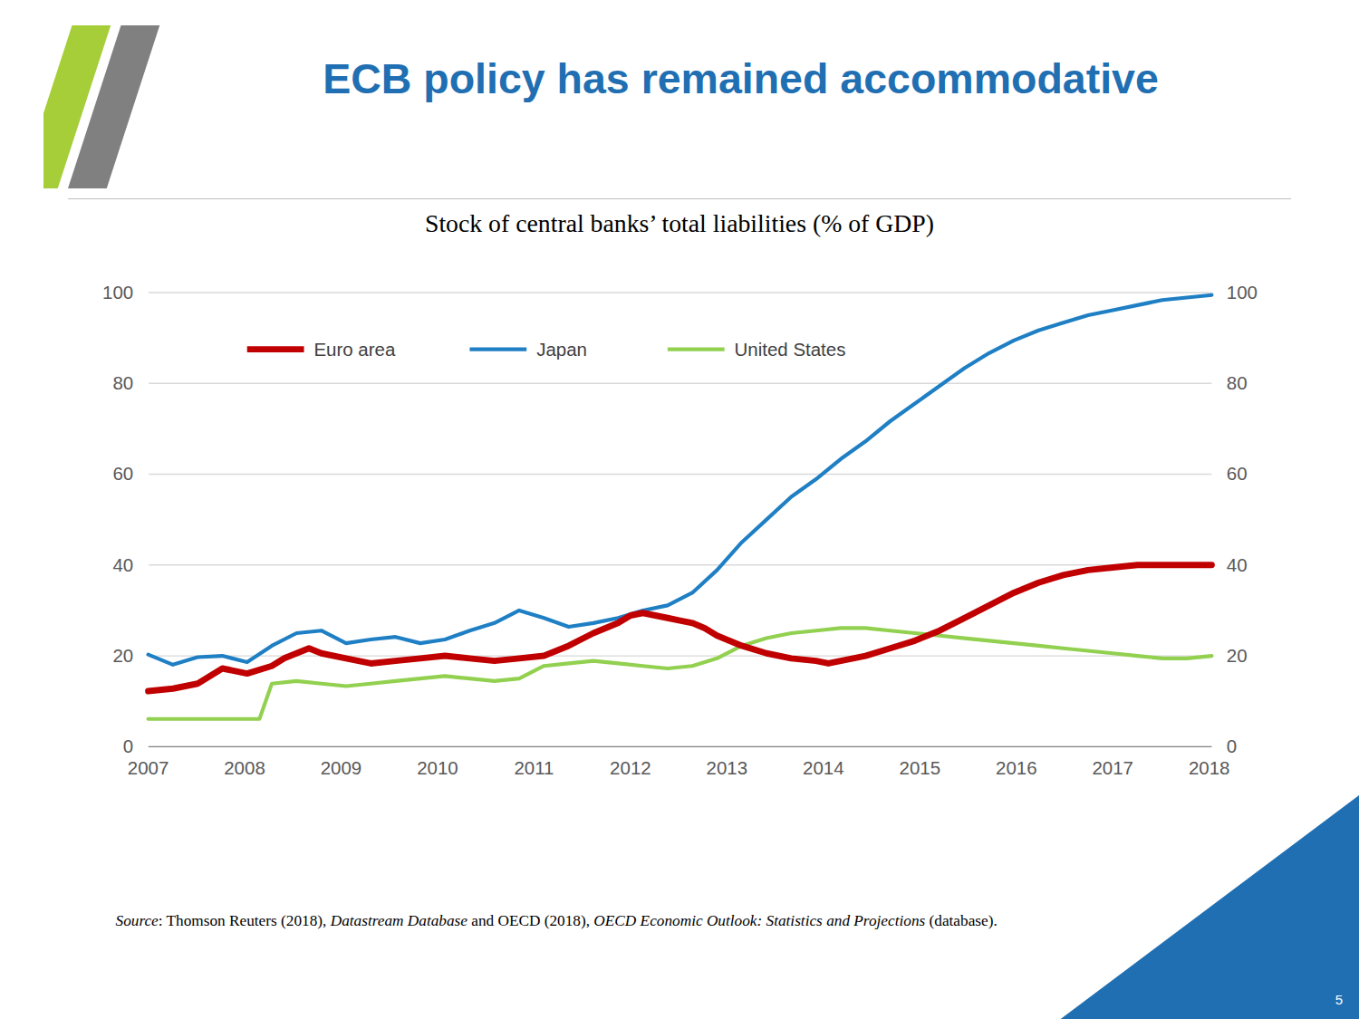ECB policy has remained accommodative
Stock of central banks’ total liabilities (% of GDP)
100 80 60 40 20 0 100 80 60 40 20 0 2007 2008 2009 2010 2011 2012 2013 2014 2015 2016 2017 2018 Euro area Japan United States
Source: Thomson Reuters (2018), Datastream Database and OECD (2018), OECD Economic Outlook: Statistics and Projections (database).
5